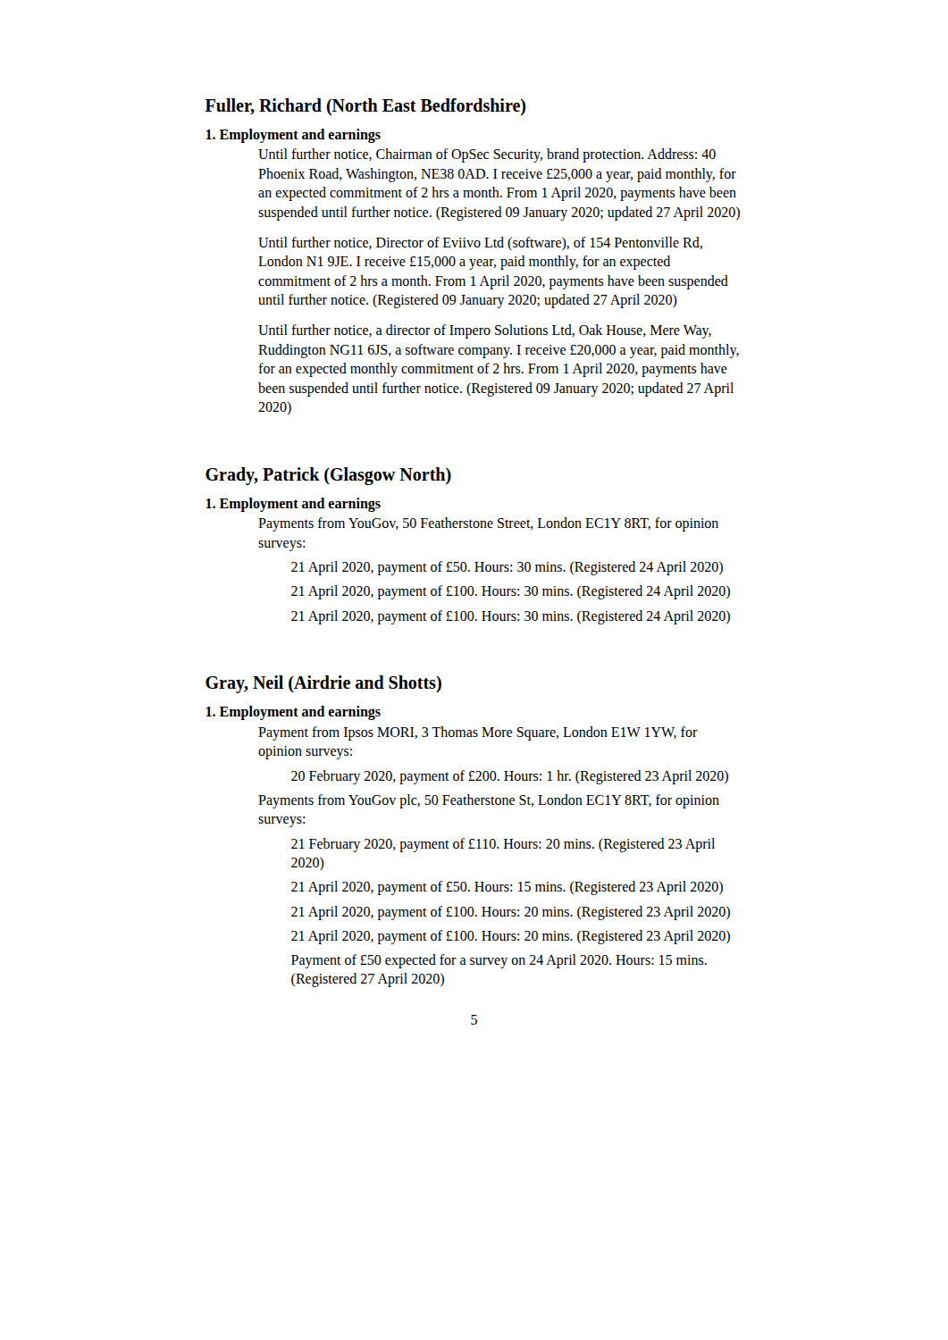Fuller, Richard (North East Bedfordshire)
1. Employment and earnings
Until further notice, Chairman of OpSec Security, brand protection. Address: 40 Phoenix Road, Washington, NE38 0AD. I receive £25,000 a year, paid monthly, for an expected commitment of 2 hrs a month. From 1 April 2020, payments have been suspended until further notice. (Registered 09 January 2020; updated 27 April 2020)
Until further notice, Director of Eviivo Ltd (software), of 154 Pentonville Rd, London N1 9JE. I receive £15,000 a year, paid monthly, for an expected commitment of 2 hrs a month. From 1 April 2020, payments have been suspended until further notice. (Registered 09 January 2020; updated 27 April 2020)
Until further notice, a director of Impero Solutions Ltd, Oak House, Mere Way, Ruddington NG11 6JS, a software company. I receive £20,000 a year, paid monthly, for an expected monthly commitment of 2 hrs. From 1 April 2020, payments have been suspended until further notice. (Registered 09 January 2020; updated 27 April 2020)
Grady, Patrick (Glasgow North)
1. Employment and earnings
Payments from YouGov, 50 Featherstone Street, London EC1Y 8RT, for opinion surveys:
21 April 2020, payment of £50. Hours: 30 mins. (Registered 24 April 2020)
21 April 2020, payment of £100. Hours: 30 mins. (Registered 24 April 2020)
21 April 2020, payment of £100. Hours: 30 mins. (Registered 24 April 2020)
Gray, Neil (Airdrie and Shotts)
1. Employment and earnings
Payment from Ipsos MORI, 3 Thomas More Square, London E1W 1YW, for opinion surveys:
20 February 2020, payment of £200. Hours: 1 hr. (Registered 23 April 2020)
Payments from YouGov plc, 50 Featherstone St, London EC1Y 8RT, for opinion surveys:
21 February 2020, payment of £110. Hours: 20 mins. (Registered 23 April 2020)
21 April 2020, payment of £50. Hours: 15 mins. (Registered 23 April 2020)
21 April 2020, payment of £100. Hours: 20 mins. (Registered 23 April 2020)
21 April 2020, payment of £100. Hours: 20 mins. (Registered 23 April 2020)
Payment of £50 expected for a survey on 24 April 2020. Hours: 15 mins. (Registered 27 April 2020)
5